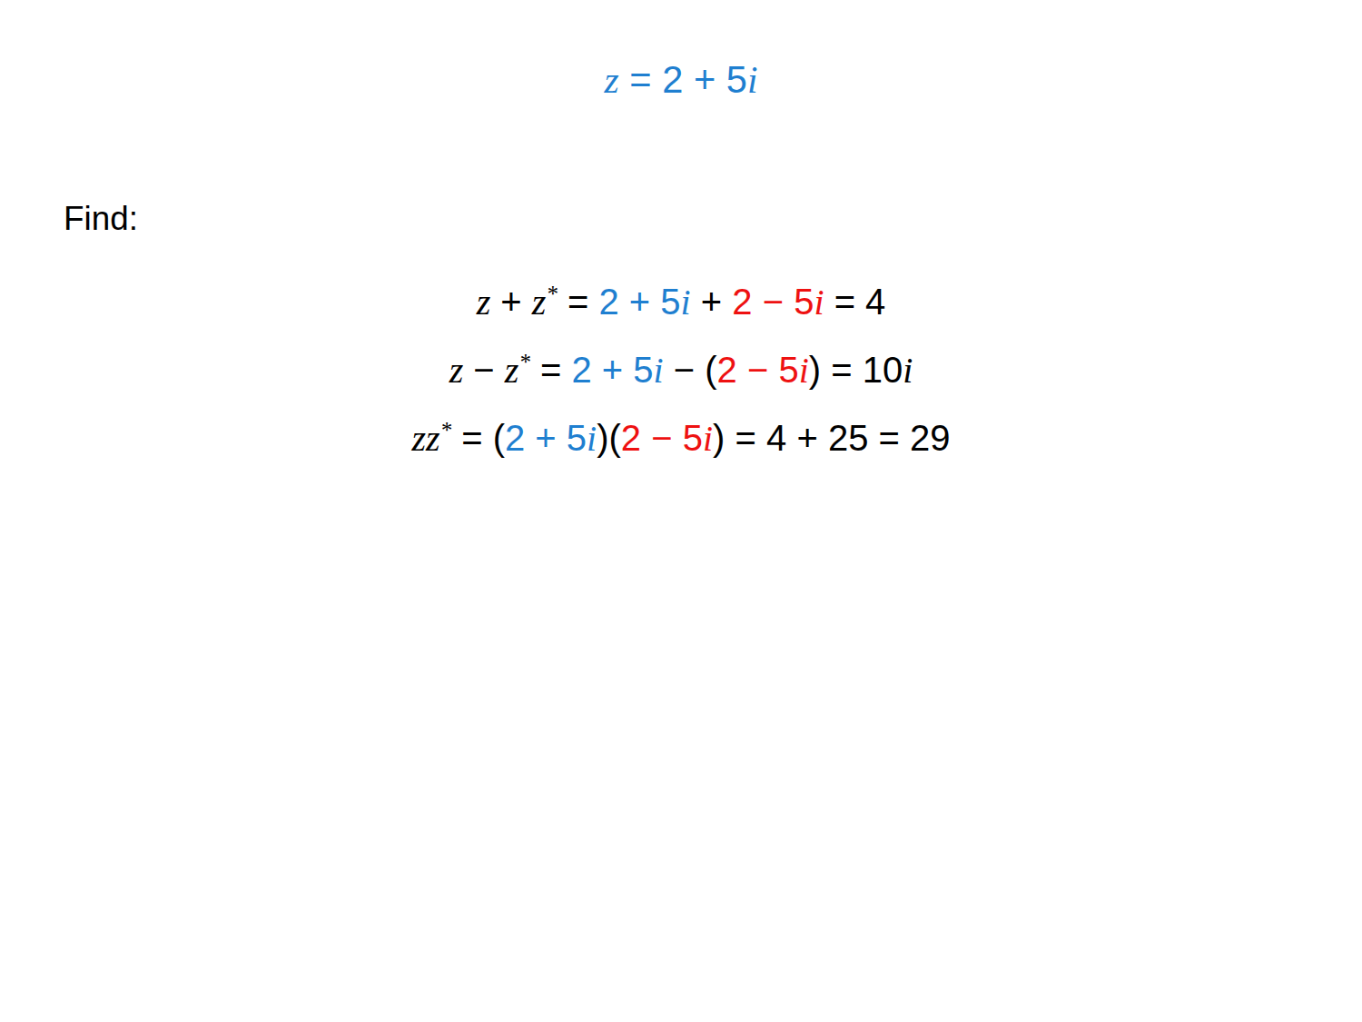z = 2 + 5 i
Find:
z + z* = 2 + 5 i + 2 − 5 i = 4
z − z* = 2 + 5 i − (2 − 5 i) = 10 i
zz* = (2 + 5 i)(2 − 5 i) = 4 + 25 = 29